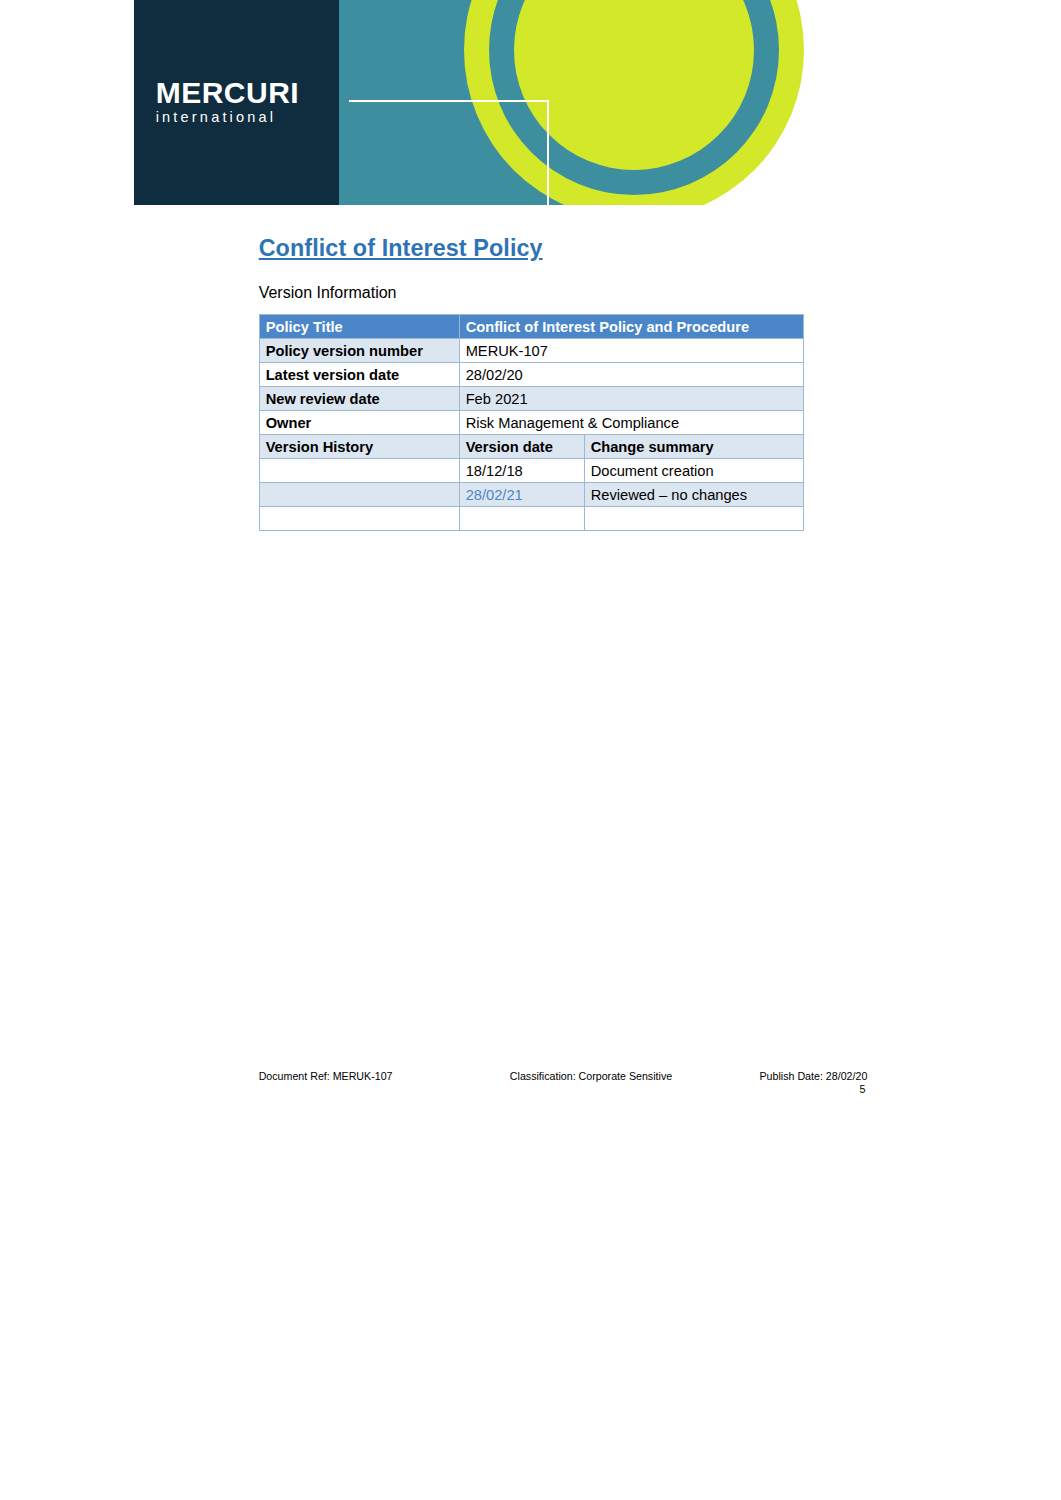MERCURI
international
Conflict of Interest Policy
Version Information
| Policy Title | Conflict of Interest Policy and Procedure |
| Policy version number | MERUK-107 |
| Latest version date | 28/02/20 |
| New review date | Feb 2021 |
| Owner | Risk Management & Compliance |
| Version History | Version date | Change summary |
| | 18/12/18 | Document creation |
| | 28/02/21 | Reviewed – no changes |
Document Ref: MERUK-107
Classification: Corporate Sensitive
Publish Date: 28/02/20
5